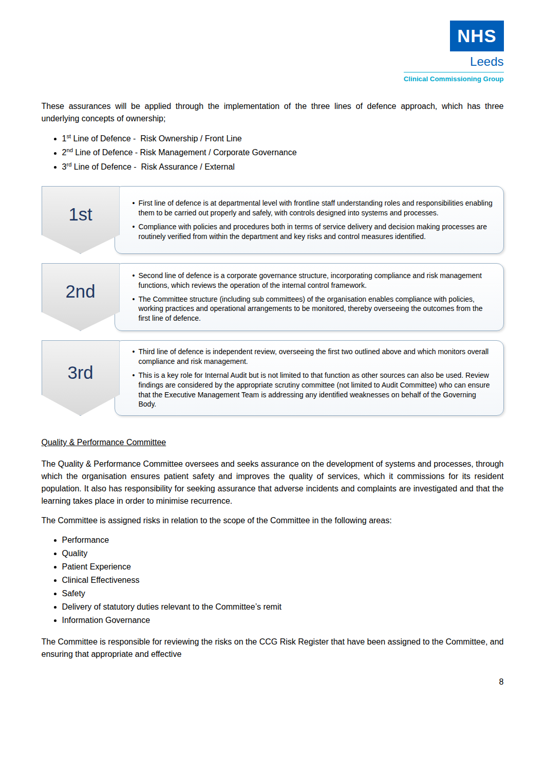NHS
Leeds
Clinical Commissioning Group
These assurances will be applied through the implementation of the three lines of defence approach, which has three underlying concepts of ownership;
1st Line of Defence - Risk Ownership / Front Line
2nd Line of Defence - Risk Management / Corporate Governance
3rd Line of Defence - Risk Assurance / External
1st
First line of defence is at departmental level with frontline staff understanding roles and responsibilities enabling them to be carried out properly and safely, with controls designed into systems and processes.
Compliance with policies and procedures both in terms of service delivery and decision making processes are routinely verified from within the department and key risks and control measures identified.
2nd
Second line of defence is a corporate governance structure, incorporating compliance and risk management functions, which reviews the operation of the internal control framework.
The Committee structure (including sub committees) of the organisation enables compliance with policies, working practices and operational arrangements to be monitored, thereby overseeing the outcomes from the first line of defence.
3rd
Third line of defence is independent review, overseeing the first two outlined above and which monitors overall compliance and risk management.
This is a key role for Internal Audit but is not limited to that function as other sources can also be used. Review findings are considered by the appropriate scrutiny committee (not limited to Audit Committee) who can ensure that the Executive Management Team is addressing any identified weaknesses on behalf of the Governing Body.
Quality & Performance Committee
The Quality & Performance Committee oversees and seeks assurance on the development of systems and processes, through which the organisation ensures patient safety and improves the quality of services, which it commissions for its resident population. It also has responsibility for seeking assurance that adverse incidents and complaints are investigated and that the learning takes place in order to minimise recurrence.
The Committee is assigned risks in relation to the scope of the Committee in the following areas:
Performance
Quality
Patient Experience
Clinical Effectiveness
Safety
Delivery of statutory duties relevant to the Committee’s remit
Information Governance
The Committee is responsible for reviewing the risks on the CCG Risk Register that have been assigned to the Committee, and ensuring that appropriate and effective
8